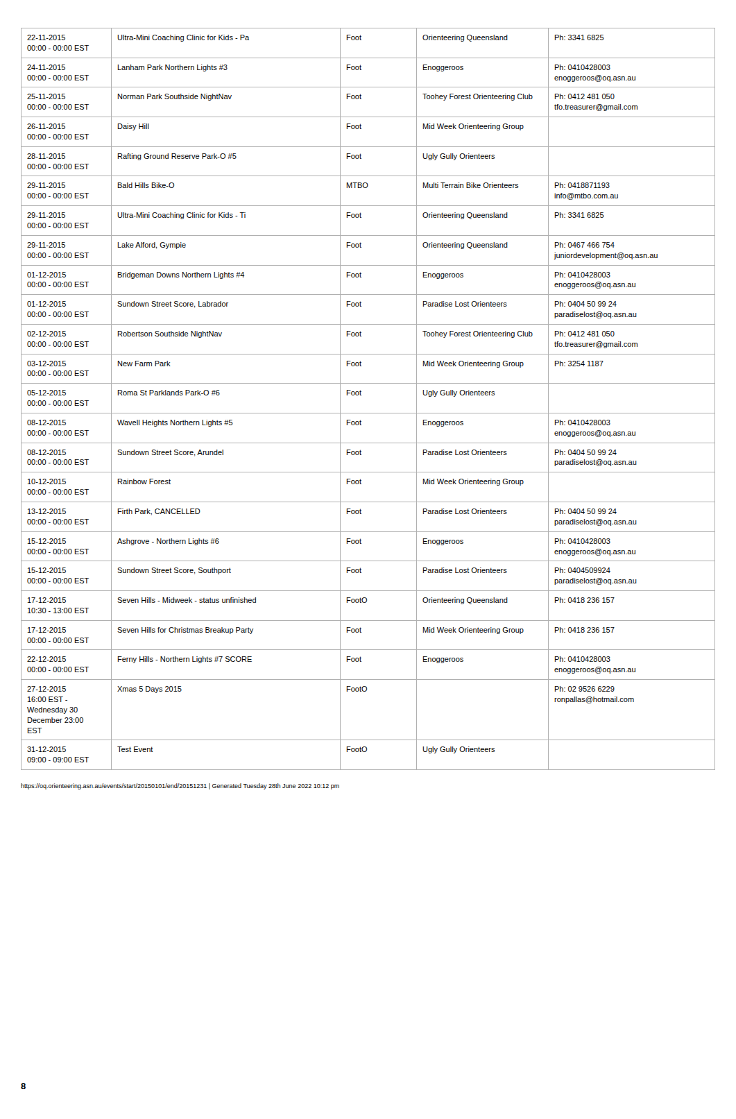| 22-11-2015 00:00 - 00:00 EST | Ultra-Mini Coaching Clinic for Kids - Pa | Foot | Orienteering Queensland | Ph: 3341 6825 |
| 24-11-2015 00:00 - 00:00 EST | Lanham Park Northern Lights #3 | Foot | Enoggeroos | Ph: 0410428003 enoggeroos@oq.asn.au |
| 25-11-2015 00:00 - 00:00 EST | Norman Park Southside NightNav | Foot | Toohey Forest Orienteering Club | Ph: 0412 481 050 tfo.treasurer@gmail.com |
| 26-11-2015 00:00 - 00:00 EST | Daisy Hill | Foot | Mid Week Orienteering Group | |
| 28-11-2015 00:00 - 00:00 EST | Rafting Ground Reserve Park-O #5 | Foot | Ugly Gully Orienteers | |
| 29-11-2015 00:00 - 00:00 EST | Bald Hills Bike-O | MTBO | Multi Terrain Bike Orienteers | Ph: 0418871193 info@mtbo.com.au |
| 29-11-2015 00:00 - 00:00 EST | Ultra-Mini Coaching Clinic for Kids - Ti | Foot | Orienteering Queensland | Ph: 3341 6825 |
| 29-11-2015 00:00 - 00:00 EST | Lake Alford, Gympie | Foot | Orienteering Queensland | Ph: 0467 466 754 juniordevelopment@oq.asn.au |
| 01-12-2015 00:00 - 00:00 EST | Bridgeman Downs Northern Lights #4 | Foot | Enoggeroos | Ph: 0410428003 enoggeroos@oq.asn.au |
| 01-12-2015 00:00 - 00:00 EST | Sundown Street Score, Labrador | Foot | Paradise Lost Orienteers | Ph: 0404 50 99 24 paradiselost@oq.asn.au |
| 02-12-2015 00:00 - 00:00 EST | Robertson Southside NightNav | Foot | Toohey Forest Orienteering Club | Ph: 0412 481 050 tfo.treasurer@gmail.com |
| 03-12-2015 00:00 - 00:00 EST | New Farm Park | Foot | Mid Week Orienteering Group | Ph: 3254 1187 |
| 05-12-2015 00:00 - 00:00 EST | Roma St Parklands Park-O #6 | Foot | Ugly Gully Orienteers | |
| 08-12-2015 00:00 - 00:00 EST | Wavell Heights Northern Lights #5 | Foot | Enoggeroos | Ph: 0410428003 enoggeroos@oq.asn.au |
| 08-12-2015 00:00 - 00:00 EST | Sundown Street Score, Arundel | Foot | Paradise Lost Orienteers | Ph: 0404 50 99 24 paradiselost@oq.asn.au |
| 10-12-2015 00:00 - 00:00 EST | Rainbow Forest | Foot | Mid Week Orienteering Group | |
| 13-12-2015 00:00 - 00:00 EST | Firth Park, CANCELLED | Foot | Paradise Lost Orienteers | Ph: 0404 50 99 24 paradiselost@oq.asn.au |
| 15-12-2015 00:00 - 00:00 EST | Ashgrove - Northern Lights #6 | Foot | Enoggeroos | Ph: 0410428003 enoggeroos@oq.asn.au |
| 15-12-2015 00:00 - 00:00 EST | Sundown Street Score, Southport | Foot | Paradise Lost Orienteers | Ph: 0404509924 paradiselost@oq.asn.au |
| 17-12-2015 10:30 - 13:00 EST | Seven Hills - Midweek - status unfinished | FootO | Orienteering Queensland | Ph: 0418 236 157 |
| 17-12-2015 00:00 - 00:00 EST | Seven Hills for Christmas Breakup Party | Foot | Mid Week Orienteering Group | Ph: 0418 236 157 |
| 22-12-2015 00:00 - 00:00 EST | Ferny Hills - Northern Lights #7 SCORE | Foot | Enoggeroos | Ph: 0410428003 enoggeroos@oq.asn.au |
| 27-12-2015 16:00 EST - Wednesday 30 December 23:00 EST | Xmas 5 Days 2015 | FootO | | Ph: 02 9526 6229 ronpallas@hotmail.com |
| 31-12-2015 09:00 - 09:00 EST | Test Event | FootO | Ugly Gully Orienteers | |
https://oq.orienteering.asn.au/events/start/20150101/end/20151231 | Generated Tuesday 28th June 2022 10:12 pm
8